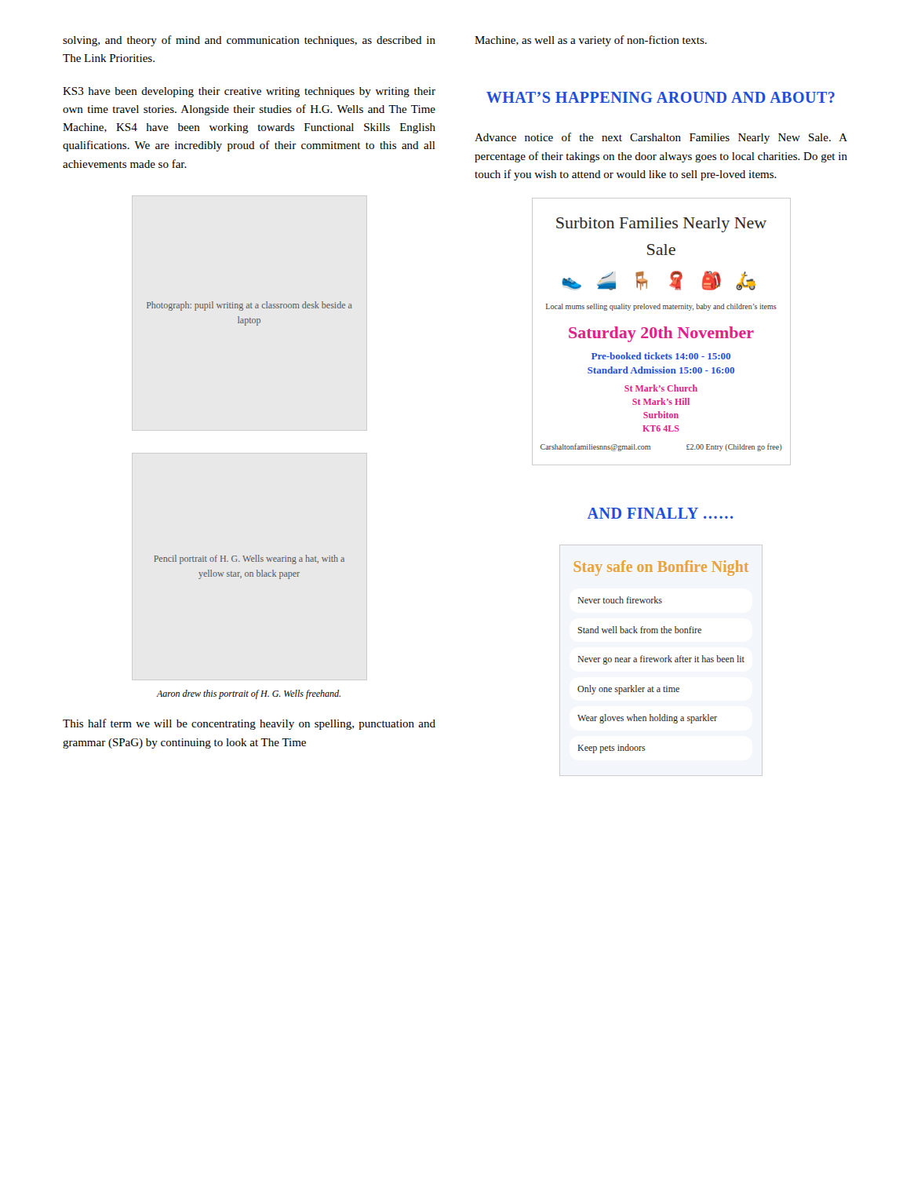solving, and theory of mind and communication techniques, as described in The Link Priorities.
KS3 have been developing their creative writing techniques by writing their own time travel stories. Alongside their studies of H.G. Wells and The Time Machine, KS4 have been working towards Functional Skills English qualifications. We are incredibly proud of their commitment to this and all achievements made so far.
Photograph: pupil writing at a classroom desk beside a laptop
Pencil portrait of H. G. Wells wearing a hat, with a yellow star, on black paper
Aaron drew this portrait of H. G. Wells freehand.
This half term we will be concentrating heavily on spelling, punctuation and grammar (SPaG) by continuing to look at The Time
Machine, as well as a variety of non-fiction texts.
WHAT’S HAPPENING AROUND AND ABOUT?
Advance notice of the next Carshalton Families Nearly New Sale. A percentage of their takings on the door always goes to local charities. Do get in touch if you wish to attend or would like to sell pre-loved items.
Surbiton Families Nearly New Sale
👟 🚄 🪑 🧣 🎒 🛵
Local mums selling quality preloved maternity, baby and children’s items
Saturday 20th November
Pre-booked tickets 14:00 - 15:00
Standard Admission 15:00 - 16:00
St Mark’s Church
St Mark’s Hill
Surbiton
KT6 4LS
Carshaltonfamiliesnns@gmail.com £2.00 Entry (Children go free)
AND FINALLY ……
Stay safe on Bonfire Night
Never touch fireworks
Stand well back from the bonfire
Never go near a firework after it has been lit
Only one sparkler at a time
Wear gloves when holding a sparkler
Keep pets indoors